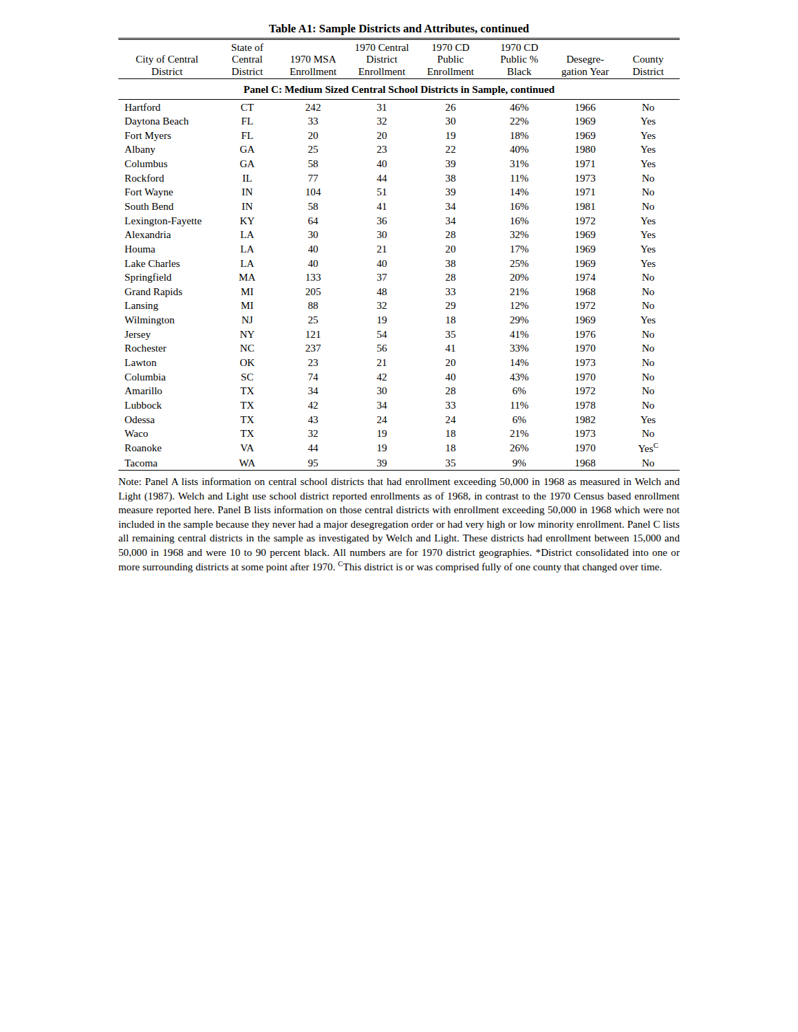Table A1: Sample Districts and Attributes, continued
| City of Central District | State of Central District | 1970 MSA Enrollment | 1970 Central District Enrollment | 1970 CD Public Enrollment | 1970 CD Public % Black | Desegre-gation Year | County District |
| --- | --- | --- | --- | --- | --- | --- | --- |
| Panel C: Medium Sized Central School Districts in Sample, continued |
| Hartford | CT | 242 | 31 | 26 | 46% | 1966 | No |
| Daytona Beach | FL | 33 | 32 | 30 | 22% | 1969 | Yes |
| Fort Myers | FL | 20 | 20 | 19 | 18% | 1969 | Yes |
| Albany | GA | 25 | 23 | 22 | 40% | 1980 | Yes |
| Columbus | GA | 58 | 40 | 39 | 31% | 1971 | Yes |
| Rockford | IL | 77 | 44 | 38 | 11% | 1973 | No |
| Fort Wayne | IN | 104 | 51 | 39 | 14% | 1971 | No |
| South Bend | IN | 58 | 41 | 34 | 16% | 1981 | No |
| Lexington-Fayette | KY | 64 | 36 | 34 | 16% | 1972 | Yes |
| Alexandria | LA | 30 | 30 | 28 | 32% | 1969 | Yes |
| Houma | LA | 40 | 21 | 20 | 17% | 1969 | Yes |
| Lake Charles | LA | 40 | 40 | 38 | 25% | 1969 | Yes |
| Springfield | MA | 133 | 37 | 28 | 20% | 1974 | No |
| Grand Rapids | MI | 205 | 48 | 33 | 21% | 1968 | No |
| Lansing | MI | 88 | 32 | 29 | 12% | 1972 | No |
| Wilmington | NJ | 25 | 19 | 18 | 29% | 1969 | Yes |
| Jersey | NY | 121 | 54 | 35 | 41% | 1976 | No |
| Rochester | NC | 237 | 56 | 41 | 33% | 1970 | No |
| Lawton | OK | 23 | 21 | 20 | 14% | 1973 | No |
| Columbia | SC | 74 | 42 | 40 | 43% | 1970 | No |
| Amarillo | TX | 34 | 30 | 28 | 6% | 1972 | No |
| Lubbock | TX | 42 | 34 | 33 | 11% | 1978 | No |
| Odessa | TX | 43 | 24 | 24 | 6% | 1982 | Yes |
| Waco | TX | 32 | 19 | 18 | 21% | 1973 | No |
| Roanoke | VA | 44 | 19 | 18 | 26% | 1970 | Yes C |
| Tacoma | WA | 95 | 39 | 35 | 9% | 1968 | No |
Note: Panel A lists information on central school districts that had enrollment exceeding 50,000 in 1968 as measured in Welch and Light (1987). Welch and Light use school district reported enrollments as of 1968, in contrast to the 1970 Census based enrollment measure reported here. Panel B lists information on those central districts with enrollment exceeding 50,000 in 1968 which were not included in the sample because they never had a major desegregation order or had very high or low minority enrollment. Panel C lists all remaining central districts in the sample as investigated by Welch and Light. These districts had enrollment between 15,000 and 50,000 in 1968 and were 10 to 90 percent black. All numbers are for 1970 district geographies. *District consolidated into one or more surrounding districts at some point after 1970. CThis district is or was comprised fully of one county that changed over time.